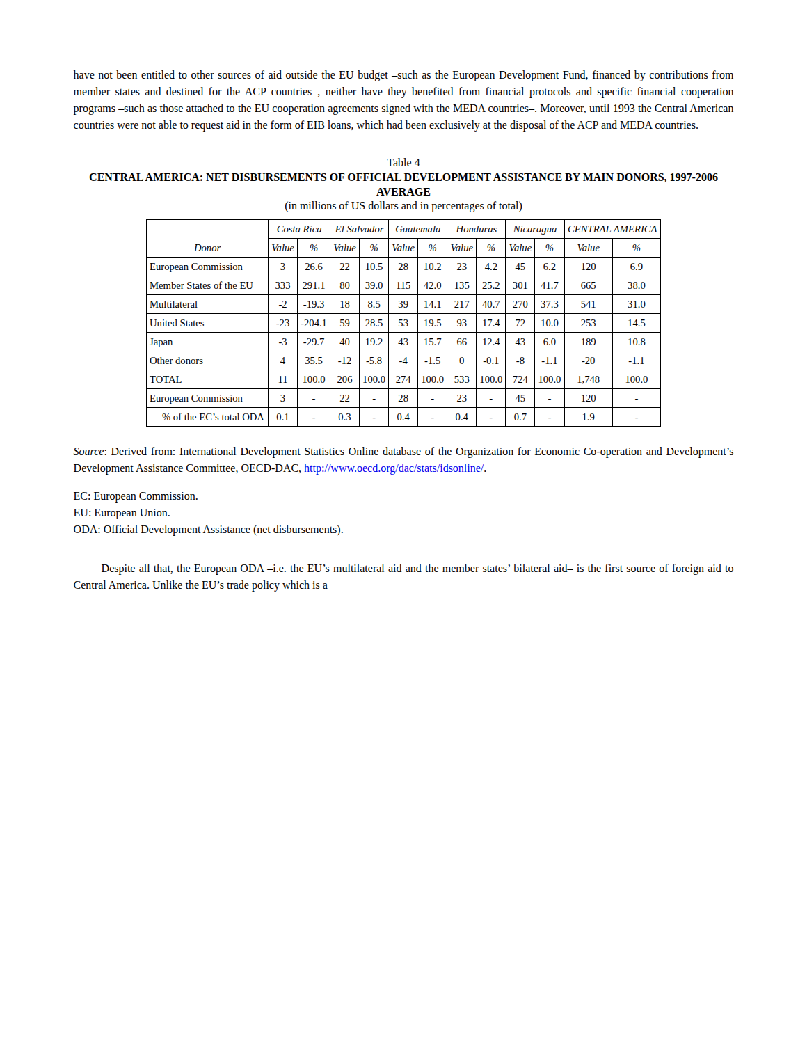have not been entitled to other sources of aid outside the EU budget –such as the European Development Fund, financed by contributions from member states and destined for the ACP countries–, neither have they benefited from financial protocols and specific financial cooperation programs –such as those attached to the EU cooperation agreements signed with the MEDA countries–. Moreover, until 1993 the Central American countries were not able to request aid in the form of EIB loans, which had been exclusively at the disposal of the ACP and MEDA countries.
Table 4 CENTRAL AMERICA: NET DISBURSEMENTS OF OFFICIAL DEVELOPMENT ASSISTANCE BY MAIN DONORS, 1997-2006 AVERAGE (in millions of US dollars and in percentages of total)
| Donor | Costa Rica | El Salvador | Guatemala | Honduras | Nicaragua | CENTRAL AMERICA |
| --- | --- | --- | --- | --- | --- | --- |
| Value | % | Value | % | Value | % | Value | % | Value | % | Value | % |
| European Commission | 3 | 26.6 | 22 | 10.5 | 28 | 10.2 | 23 | 4.2 | 45 | 6.2 | 120 | 6.9 |
| Member States of the EU | 333 | 291.1 | 80 | 39.0 | 115 | 42.0 | 135 | 25.2 | 301 | 41.7 | 665 | 38.0 |
| Multilateral | -2 | -19.3 | 18 | 8.5 | 39 | 14.1 | 217 | 40.7 | 270 | 37.3 | 541 | 31.0 |
| United States | -23 | -204.1 | 59 | 28.5 | 53 | 19.5 | 93 | 17.4 | 72 | 10.0 | 253 | 14.5 |
| Japan | -3 | -29.7 | 40 | 19.2 | 43 | 15.7 | 66 | 12.4 | 43 | 6.0 | 189 | 10.8 |
| Other donors | 4 | 35.5 | -12 | -5.8 | -4 | -1.5 | 0 | -0.1 | -8 | -1.1 | -20 | -1.1 |
| TOTAL | 11 | 100.0 | 206 | 100.0 | 274 | 100.0 | 533 | 100.0 | 724 | 100.0 | 1,748 | 100.0 |
| European Commission | 3 | - | 22 | - | 28 | - | 23 | - | 45 | - | 120 | - |
| % of the EC’s total ODA | 0.1 | - | 0.3 | - | 0.4 | - | 0.4 | - | 0.7 | - | 1.9 | - |
Source: Derived from: International Development Statistics Online database of the Organization for Economic Co-operation and Development’s Development Assistance Committee, OECD-DAC, http://www.oecd.org/dac/stats/idsonline/.
EC: European Commission.
EU: European Union.
ODA: Official Development Assistance (net disbursements).
Despite all that, the European ODA –i.e. the EU’s multilateral aid and the member states’ bilateral aid– is the first source of foreign aid to Central America. Unlike the EU’s trade policy which is a